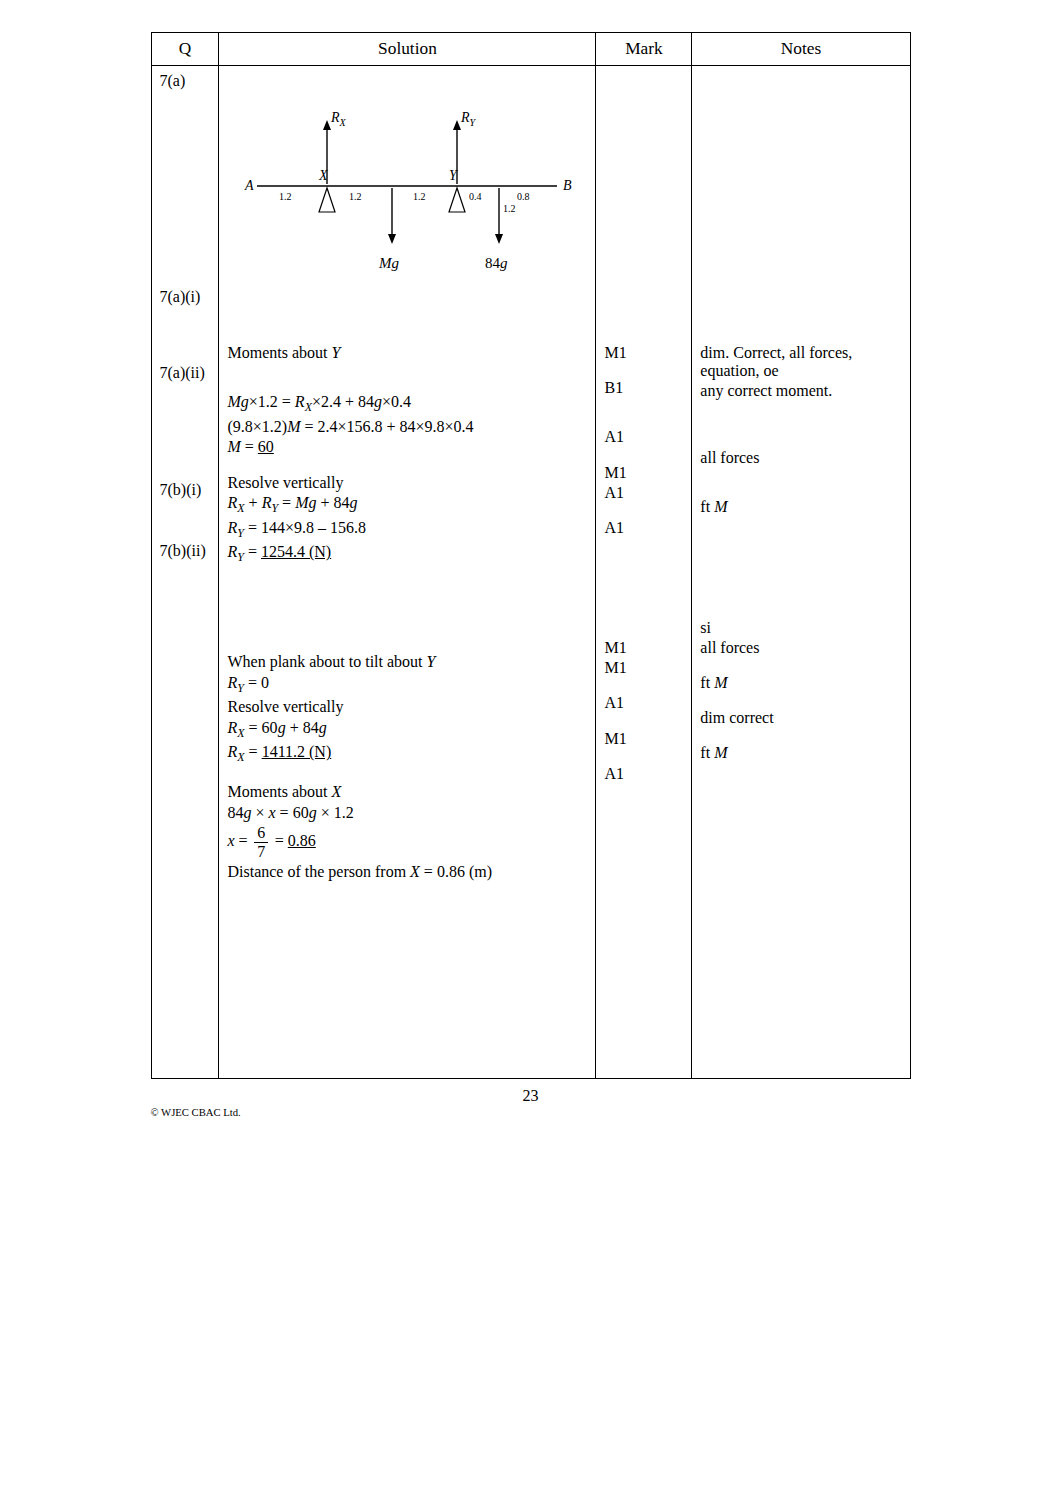| Q | Solution | Mark | Notes |
| --- | --- | --- | --- |
| 7(a) 7(a)(i) 7(a)(ii) 7(b)(i) 7(b)(ii) | A B X Y R X R Y Mg 84 g 1.2 1.2 1.2 0.4 0.8 1.2 Moments about Y Mg ×1.2 = R X ×2.4 + 84 g ×0.4 (9.8×1.2) M = 2.4×156.8 + 84×9.8×0.4 M = 60 Resolve vertically R X + R Y = Mg + 84 g R Y = 144×9.8 – 156.8 R Y = 1254.4 (N) When plank about to tilt about Y R Y = 0 Resolve vertically R X = 60 g + 84 g R X = 1411.2 (N) Moments about X 84 g × x = 60 g × 1.2 x = 6 7 = 0.86 Distance of the person from X = 0.86 (m) | M1 B1 A1 M1 A1 A1 M1 M1 A1 M1 A1 | dim. Correct, all forces, equation, oe any correct moment. all forces ft M si all forces ft M dim correct ft M |
23
© WJEC CBAC Ltd.